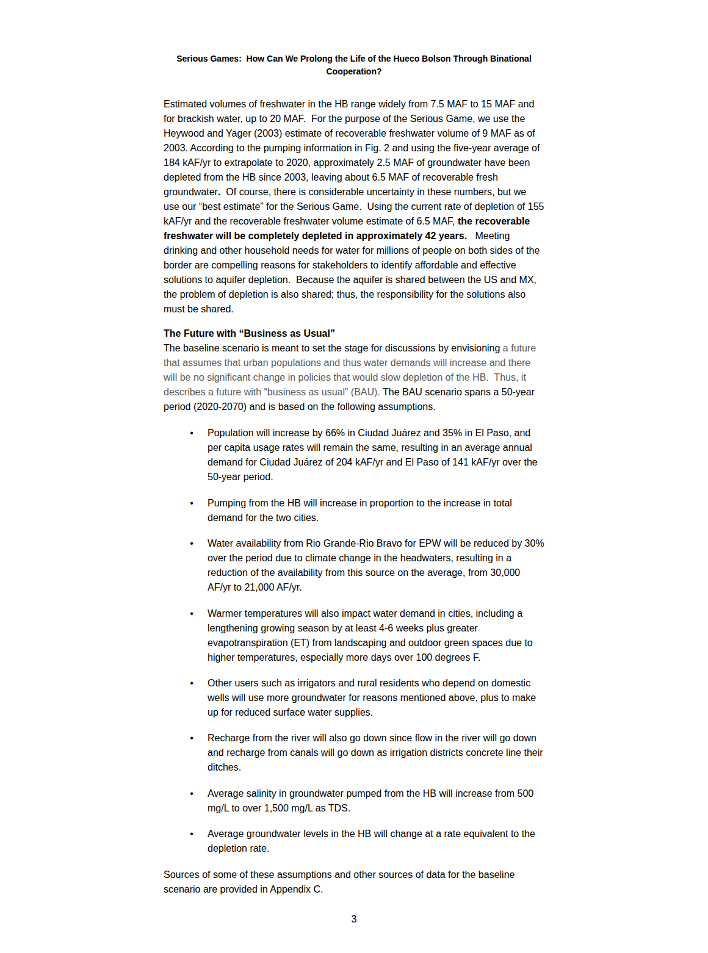Serious Games: How Can We Prolong the Life of the Hueco Bolson Through Binational Cooperation?
Estimated volumes of freshwater in the HB range widely from 7.5 MAF to 15 MAF and for brackish water, up to 20 MAF. For the purpose of the Serious Game, we use the Heywood and Yager (2003) estimate of recoverable freshwater volume of 9 MAF as of 2003. According to the pumping information in Fig. 2 and using the five-year average of 184 kAF/yr to extrapolate to 2020, approximately 2.5 MAF of groundwater have been depleted from the HB since 2003, leaving about 6.5 MAF of recoverable fresh groundwater. Of course, there is considerable uncertainty in these numbers, but we use our “best estimate” for the Serious Game. Using the current rate of depletion of 155 kAF/yr and the recoverable freshwater volume estimate of 6.5 MAF, the recoverable freshwater will be completely depleted in approximately 42 years. Meeting drinking and other household needs for water for millions of people on both sides of the border are compelling reasons for stakeholders to identify affordable and effective solutions to aquifer depletion. Because the aquifer is shared between the US and MX, the problem of depletion is also shared; thus, the responsibility for the solutions also must be shared.
The Future with “Business as Usual”
The baseline scenario is meant to set the stage for discussions by envisioning a future that assumes that urban populations and thus water demands will increase and there will be no significant change in policies that would slow depletion of the HB. Thus, it describes a future with “business as usual” (BAU). The BAU scenario spans a 50-year period (2020-2070) and is based on the following assumptions.
Population will increase by 66% in Ciudad Juárez and 35% in El Paso, and per capita usage rates will remain the same, resulting in an average annual demand for Ciudad Juárez of 204 kAF/yr and El Paso of 141 kAF/yr over the 50-year period.
Pumping from the HB will increase in proportion to the increase in total demand for the two cities.
Water availability from Rio Grande-Rio Bravo for EPW will be reduced by 30% over the period due to climate change in the headwaters, resulting in a reduction of the availability from this source on the average, from 30,000 AF/yr to 21,000 AF/yr.
Warmer temperatures will also impact water demand in cities, including a lengthening growing season by at least 4-6 weeks plus greater evapotranspiration (ET) from landscaping and outdoor green spaces due to higher temperatures, especially more days over 100 degrees F.
Other users such as irrigators and rural residents who depend on domestic wells will use more groundwater for reasons mentioned above, plus to make up for reduced surface water supplies.
Recharge from the river will also go down since flow in the river will go down and recharge from canals will go down as irrigation districts concrete line their ditches.
Average salinity in groundwater pumped from the HB will increase from 500 mg/L to over 1,500 mg/L as TDS.
Average groundwater levels in the HB will change at a rate equivalent to the depletion rate.
Sources of some of these assumptions and other sources of data for the baseline scenario are provided in Appendix C.
3